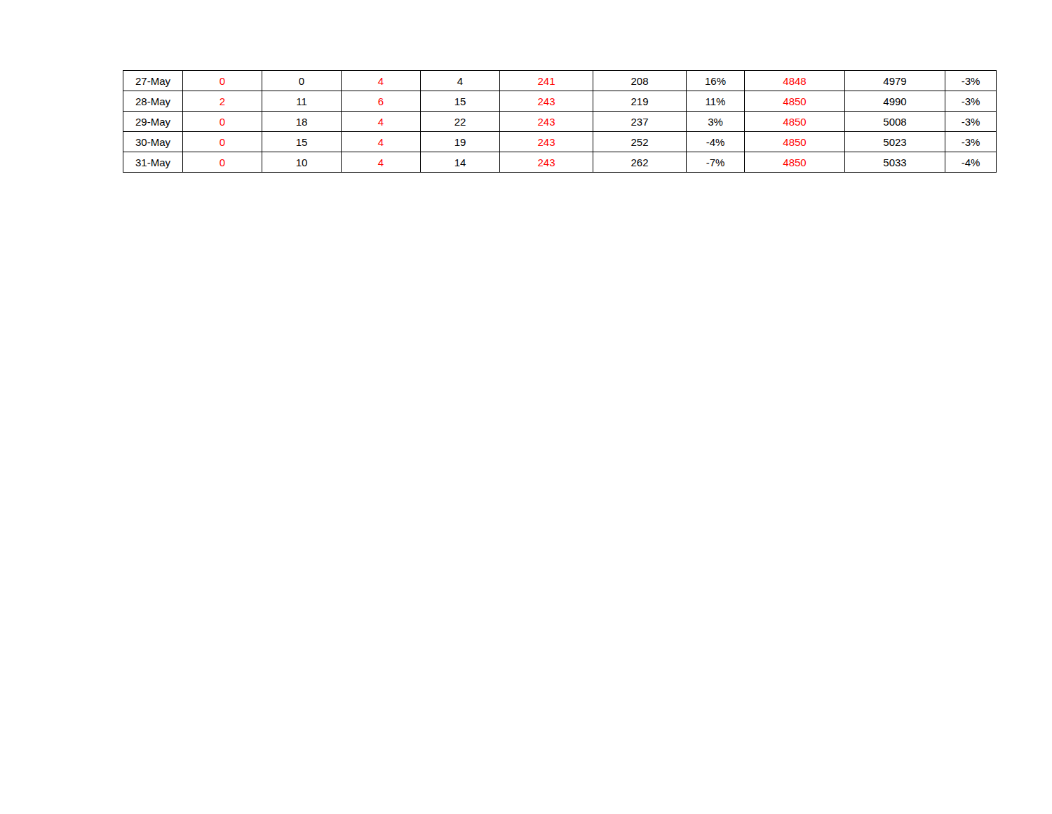| 27-May | 0 | 0 | 4 | 4 | 241 | 208 | 16% | 4848 | 4979 | -3% |
| 28-May | 2 | 11 | 6 | 15 | 243 | 219 | 11% | 4850 | 4990 | -3% |
| 29-May | 0 | 18 | 4 | 22 | 243 | 237 | 3% | 4850 | 5008 | -3% |
| 30-May | 0 | 15 | 4 | 19 | 243 | 252 | -4% | 4850 | 5023 | -3% |
| 31-May | 0 | 10 | 4 | 14 | 243 | 262 | -7% | 4850 | 5033 | -4% |